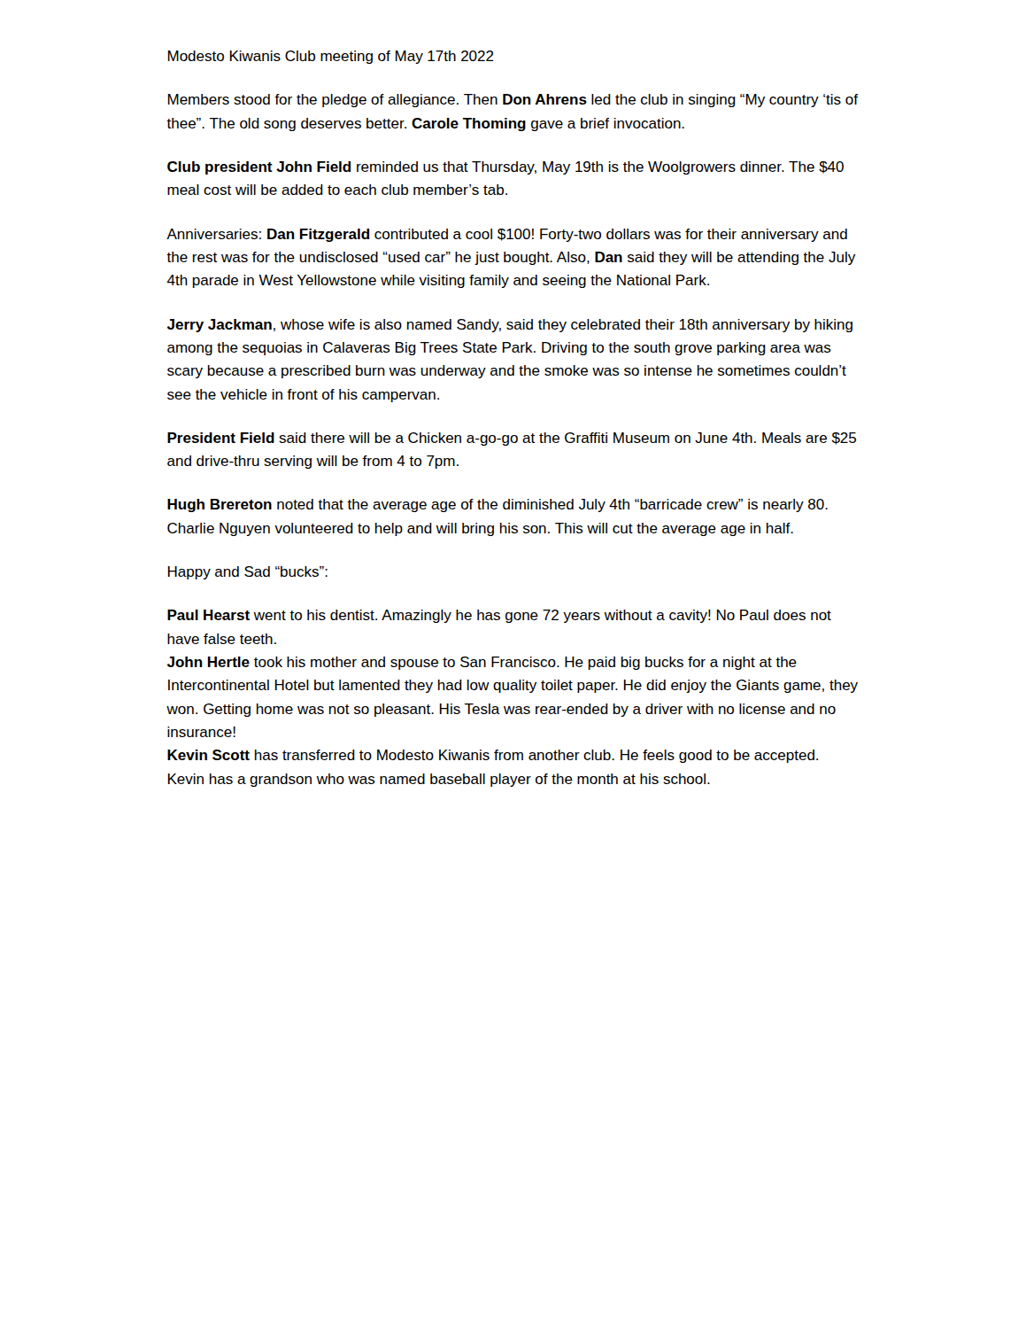Modesto Kiwanis Club meeting of May 17th 2022
Members stood for the pledge of allegiance. Then Don Ahrens led the club in singing “My country ‘tis of thee”. The old song deserves better. Carole Thoming gave a brief invocation.
Club president John Field reminded us that Thursday, May 19th is the Woolgrowers dinner. The $40 meal cost will be added to each club member’s tab.
Anniversaries: Dan Fitzgerald contributed a cool $100! Forty-two dollars was for their anniversary and the rest was for the undisclosed “used car” he just bought. Also, Dan said they will be attending the July 4th parade in West Yellowstone while visiting family and seeing the National Park.
Jerry Jackman, whose wife is also named Sandy, said they celebrated their 18th anniversary by hiking among the sequoias in Calaveras Big Trees State Park. Driving to the south grove parking area was scary because a prescribed burn was underway and the smoke was so intense he sometimes couldn’t see the vehicle in front of his campervan.
President Field said there will be a Chicken a-go-go at the Graffiti Museum on June 4th. Meals are $25 and drive-thru serving will be from 4 to 7pm.
Hugh Brereton noted that the average age of the diminished July 4th “barricade crew” is nearly 80. Charlie Nguyen volunteered to help and will bring his son. This will cut the average age in half.
Happy and Sad “bucks”:
Paul Hearst went to his dentist. Amazingly he has gone 72 years without a cavity! No Paul does not have false teeth.
John Hertle took his mother and spouse to San Francisco. He paid big bucks for a night at the Intercontinental Hotel but lamented they had low quality toilet paper. He did enjoy the Giants game, they won. Getting home was not so pleasant. His Tesla was rear-ended by a driver with no license and no insurance!
Kevin Scott has transferred to Modesto Kiwanis from another club. He feels good to be accepted. Kevin has a grandson who was named baseball player of the month at his school.